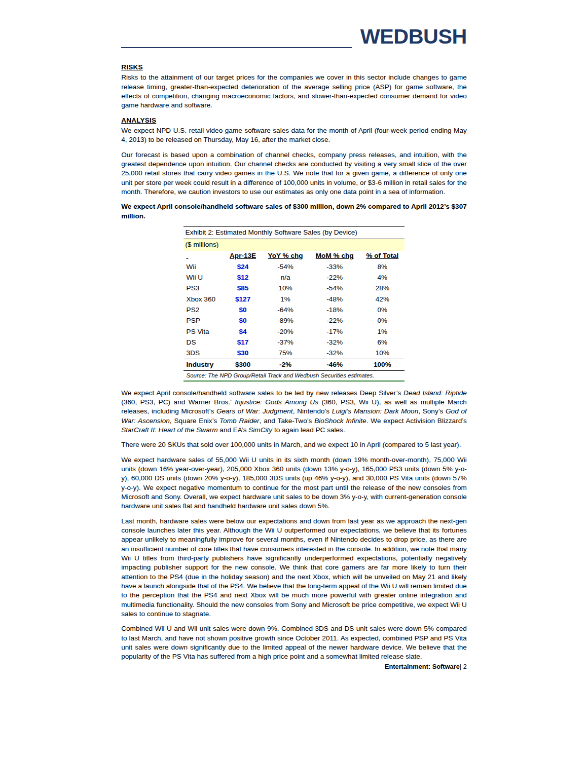WEDBUSH
RISKS
Risks to the attainment of our target prices for the companies we cover in this sector include changes to game release timing, greater-than-expected deterioration of the average selling price (ASP) for game software, the effects of competition, changing macroeconomic factors, and slower-than-expected consumer demand for video game hardware and software.
ANALYSIS
We expect NPD U.S. retail video game software sales data for the month of April (four-week period ending May 4, 2013) to be released on Thursday, May 16, after the market close.
Our forecast is based upon a combination of channel checks, company press releases, and intuition, with the greatest dependence upon intuition. Our channel checks are conducted by visiting a very small slice of the over 25,000 retail stores that carry video games in the U.S. We note that for a given game, a difference of only one unit per store per week could result in a difference of 100,000 units in volume, or $3-6 million in retail sales for the month. Therefore, we caution investors to use our estimates as only one data point in a sea of information.
We expect April console/handheld software sales of $300 million, down 2% compared to April 2012’s $307 million.
Exhibit 2: Estimated Monthly Software Sales (by Device)
| ($ millions) |
| | Apr-13E | YoY % chg | MoM % chg | % of Total |
| Wii | $24 | -54% | -33% | 8% |
| Wii U | $12 | n/a | -22% | 4% |
| PS3 | $85 | 10% | -54% | 28% |
| Xbox 360 | $127 | 1% | -48% | 42% |
| PS2 | $0 | -64% | -18% | 0% |
| PSP | $0 | -89% | -22% | 0% |
| PS Vita | $4 | -20% | -17% | 1% |
| DS | $17 | -37% | -32% | 6% |
| 3DS | $30 | 75% | -32% | 10% |
| Industry | $300 | -2% | -46% | 100% |
| Source: The NPD Group/Retail Track and Wedbush Securities estimates. |
We expect April console/handheld software sales to be led by new releases Deep Silver’s Dead Island: Riptide (360, PS3, PC) and Warner Bros.’ Injustice: Gods Among Us (360, PS3, Wii U), as well as multiple March releases, including Microsoft’s Gears of War: Judgment, Nintendo’s Luigi’s Mansion: Dark Moon, Sony’s God of War: Ascension, Square Enix’s Tomb Raider, and Take-Two’s BioShock Infinite. We expect Activision Blizzard’s StarCraft II: Heart of the Swarm and EA’s SimCity to again lead PC sales.
There were 20 SKUs that sold over 100,000 units in March, and we expect 10 in April (compared to 5 last year).
We expect hardware sales of 55,000 Wii U units in its sixth month (down 19% month-over-month), 75,000 Wii units (down 16% year-over-year), 205,000 Xbox 360 units (down 13% y-o-y), 165,000 PS3 units (down 5% y-o-y), 60,000 DS units (down 20% y-o-y), 185,000 3DS units (up 46% y-o-y), and 30,000 PS Vita units (down 57% y-o-y). We expect negative momentum to continue for the most part until the release of the new consoles from Microsoft and Sony. Overall, we expect hardware unit sales to be down 3% y-o-y, with current-generation console hardware unit sales flat and handheld hardware unit sales down 5%.
Last month, hardware sales were below our expectations and down from last year as we approach the next-gen console launches later this year. Although the Wii U outperformed our expectations, we believe that its fortunes appear unlikely to meaningfully improve for several months, even if Nintendo decides to drop price, as there are an insufficient number of core titles that have consumers interested in the console. In addition, we note that many Wii U titles from third-party publishers have significantly underperformed expectations, potentially negatively impacting publisher support for the new console. We think that core gamers are far more likely to turn their attention to the PS4 (due in the holiday season) and the next Xbox, which will be unveiled on May 21 and likely have a launch alongside that of the PS4. We believe that the long-term appeal of the Wii U will remain limited due to the perception that the PS4 and next Xbox will be much more powerful with greater online integration and multimedia functionality. Should the new consoles from Sony and Microsoft be price competitive, we expect Wii U sales to continue to stagnate.
Combined Wii U and Wii unit sales were down 9%. Combined 3DS and DS unit sales were down 5% compared to last March, and have not shown positive growth since October 2011. As expected, combined PSP and PS Vita unit sales were down significantly due to the limited appeal of the newer hardware device. We believe that the popularity of the PS Vita has suffered from a high price point and a somewhat limited release slate.
Entertainment: Software| 2